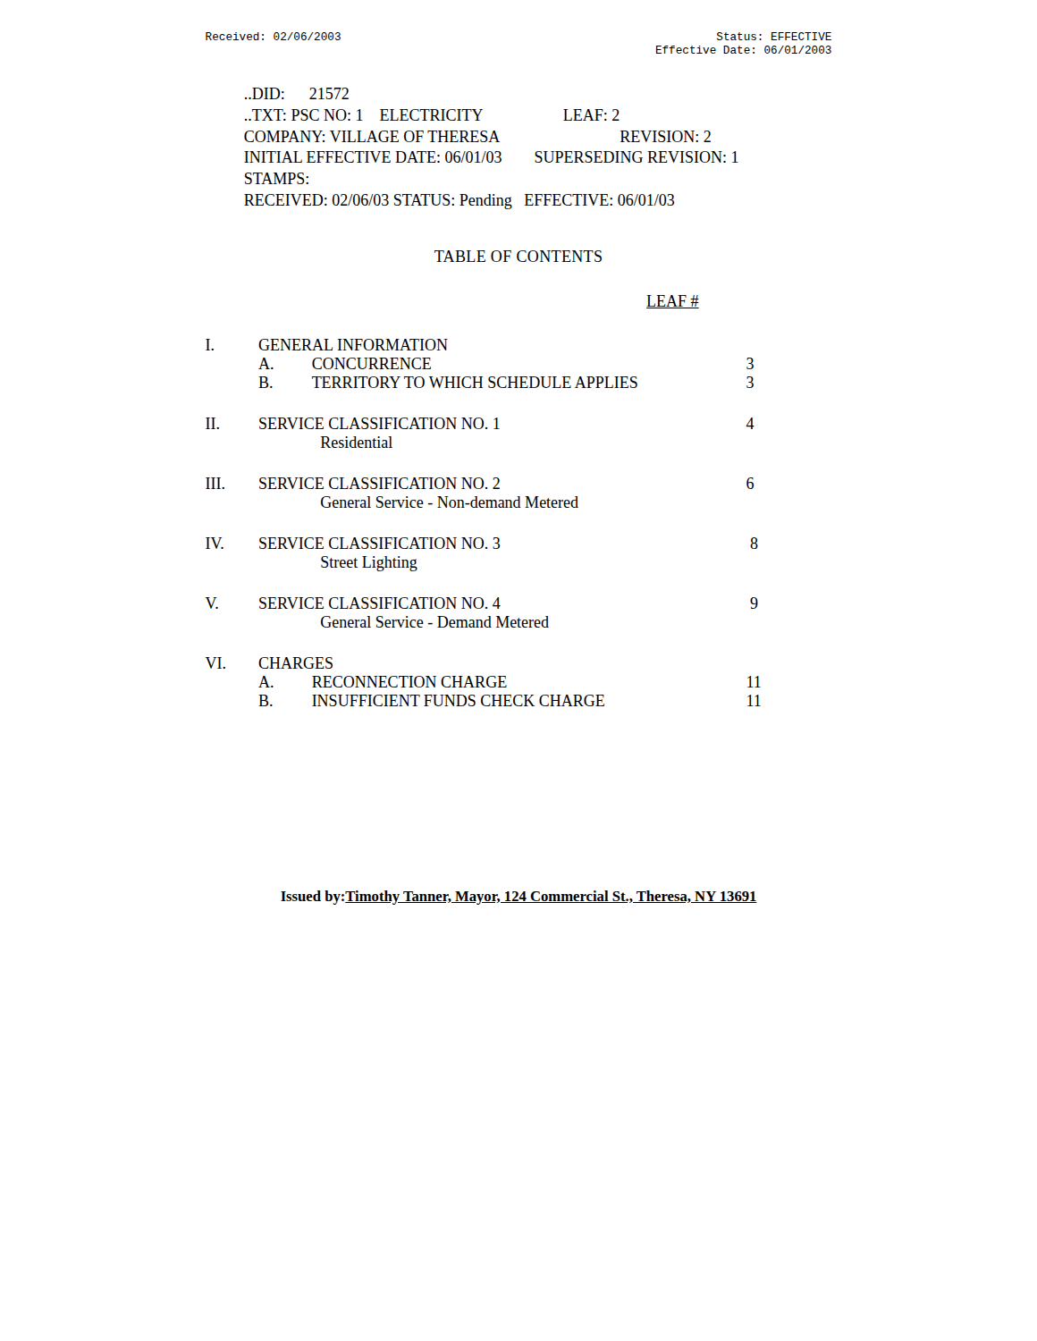Received: 02/06/2003
Status: EFFECTIVE
Effective Date: 06/01/2003
..DID: 21572 ..TXT: PSC NO: 1 ELECTRICITY LEAF: 2 COMPANY: VILLAGE OF THERESA REVISION: 2 INITIAL EFFECTIVE DATE: 06/01/03 SUPERSEDING REVISION: 1 STAMPS: RECEIVED: 02/06/03 STATUS: Pending EFFECTIVE: 06/01/03
TABLE OF CONTENTS
LEAF #
| I. | GENERAL INFORMATION | |
| | A. | CONCURRENCE | 3 |
| | B. | TERRITORY TO WHICH SCHEDULE APPLIES | 3 |
| II. | SERVICE CLASSIFICATION NO. 1 | 4 |
| | Residential | |
| III. | SERVICE CLASSIFICATION NO. 2 | 6 |
| | General Service - Non-demand Metered | |
| IV. | SERVICE CLASSIFICATION NO. 3 | 8 |
| | Street Lighting | |
| V. | SERVICE CLASSIFICATION NO. 4 | 9 |
| | General Service - Demand Metered | |
| VI. | CHARGES | |
| | A. | RECONNECTION CHARGE | 11 |
| | B. | INSUFFICIENT FUNDS CHECK CHARGE | 11 |
Issued by:Timothy Tanner, Mayor, 124 Commercial St., Theresa, NY 13691